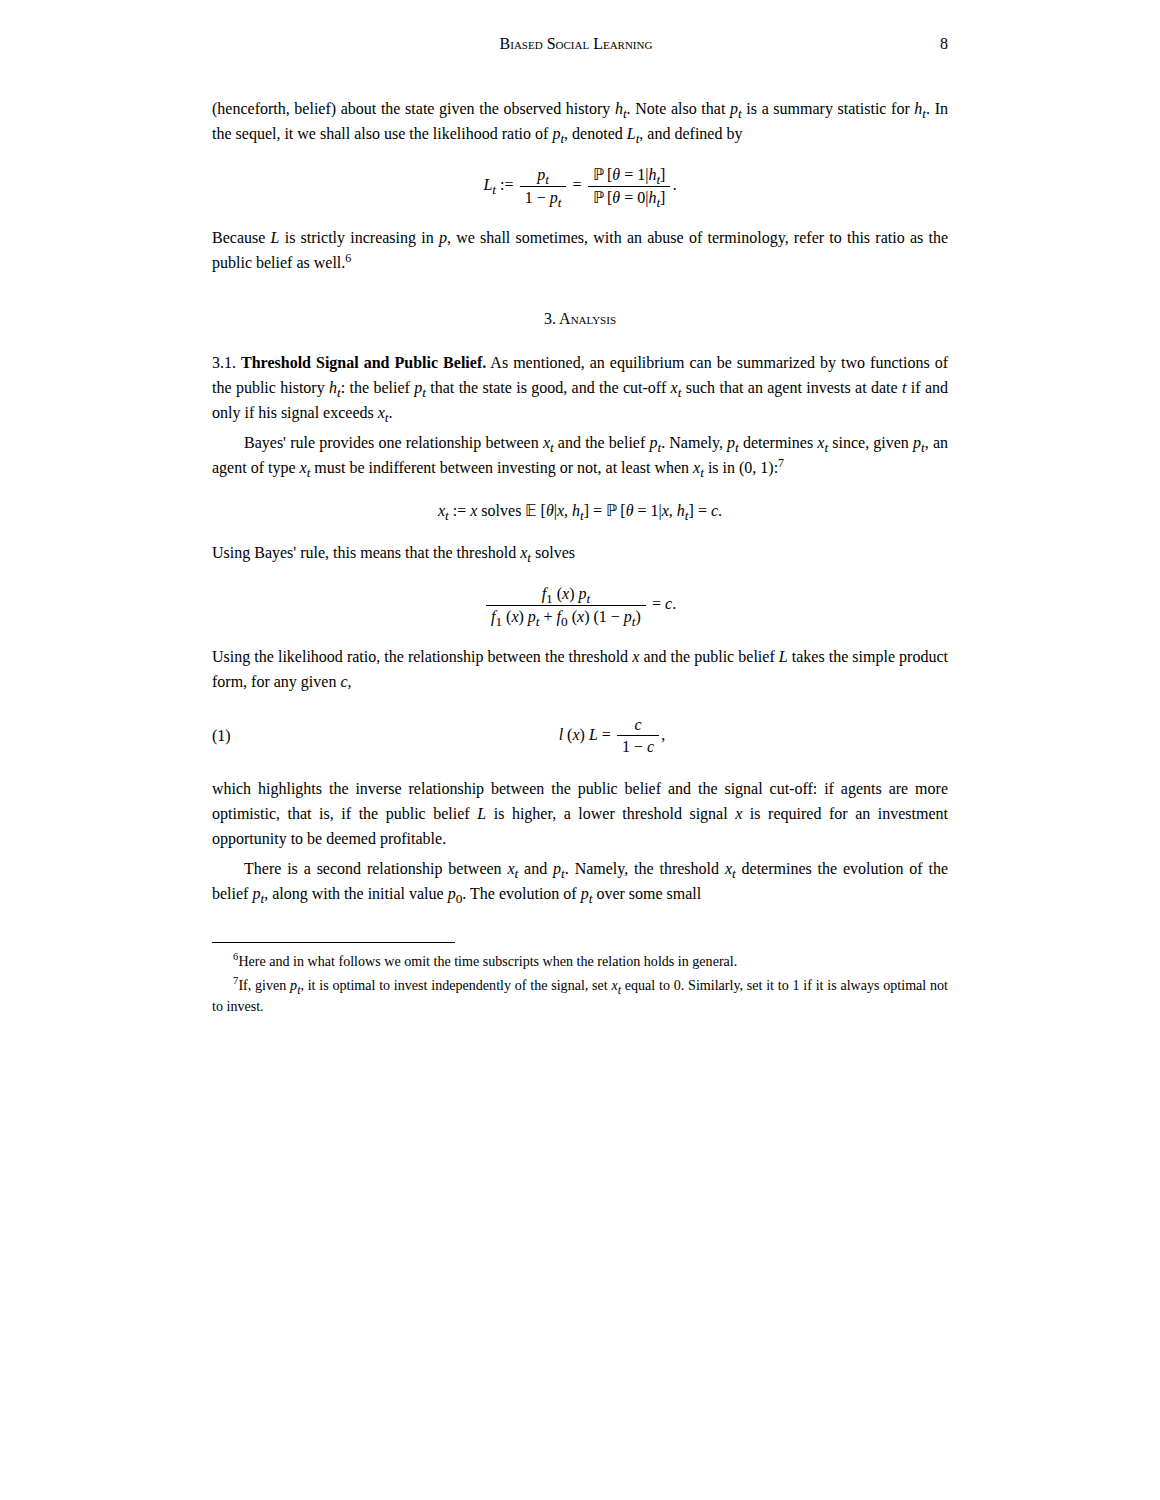Biased Social Learning 8
(henceforth, belief) about the state given the observed history ht. Note also that pt is a summary statistic for ht. In the sequel, it we shall also use the likelihood ratio of pt, denoted Lt, and defined by
Lt := pt 1 − pt = ℙ [θ = 1|ht] ℙ [θ = 0|ht].
Because L is strictly increasing in p, we shall sometimes, with an abuse of terminology, refer to this ratio as the public belief as well.6
3. Analysis
3.1. Threshold Signal and Public Belief.
As mentioned, an equilibrium can be summarized by two functions of the public history ht: the belief pt that the state is good, and the cut-off xt such that an agent invests at date t if and only if his signal exceeds xt.
Bayes' rule provides one relationship between xt and the belief pt. Namely, pt determines xt since, given pt, an agent of type xt must be indifferent between investing or not, at least when xt is in (0, 1):7
xt := x solves 𝔼 [θ|x, ht] = ℙ [θ = 1|x, ht] = c.
Using Bayes' rule, this means that the threshold xt solves
f1 (x) pt f1 (x) pt + f0 (x) (1 − pt) = c.
Using the likelihood ratio, the relationship between the threshold x and the public belief L takes the simple product form, for any given c,
(1) l (x) L = c 1 − c,
which highlights the inverse relationship between the public belief and the signal cut-off: if agents are more optimistic, that is, if the public belief L is higher, a lower threshold signal x is required for an investment opportunity to be deemed profitable.
There is a second relationship between xt and pt. Namely, the threshold xt determines the evolution of the belief pt, along with the initial value p0. The evolution of pt over some small
6Here and in what follows we omit the time subscripts when the relation holds in general.
7If, given pt, it is optimal to invest independently of the signal, set xt equal to 0. Similarly, set it to 1 if it is always optimal not to invest.